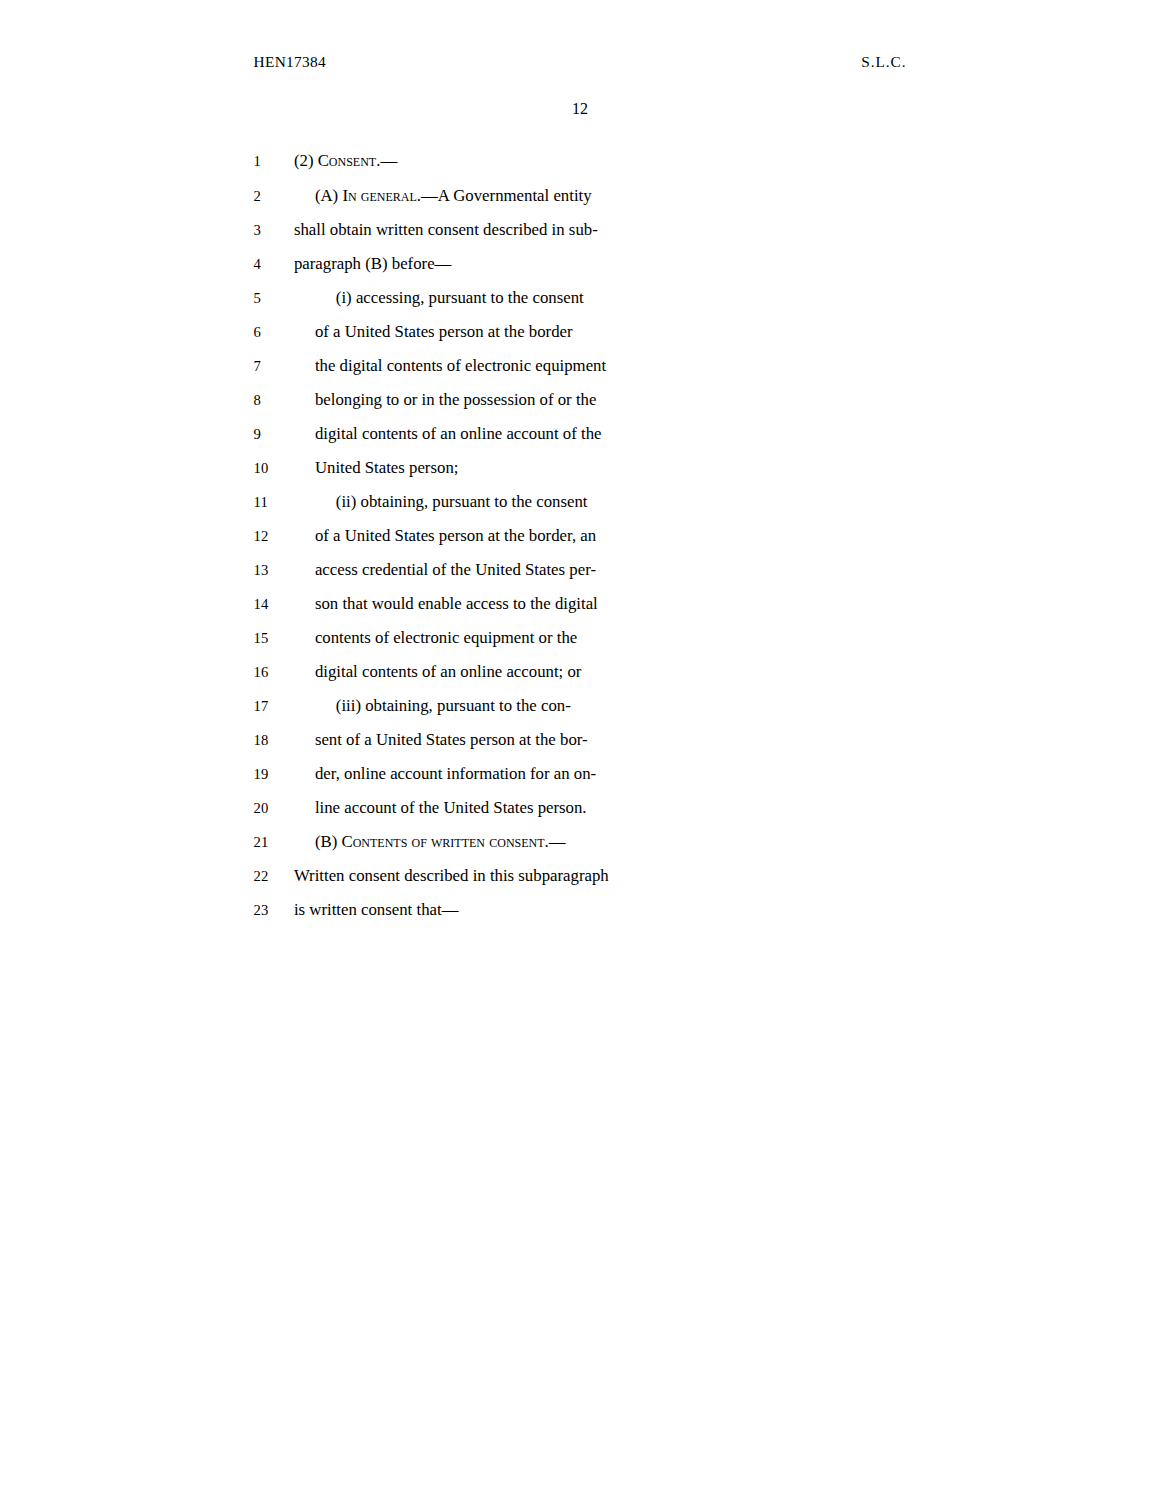HEN17384 S.L.C.
12
| 1 | (2) Consent .— |
| 2 | (A) In general .—A Governmental entity |
| 3 | shall obtain written consent described in sub- |
| 4 | paragraph (B) before— |
| 5 | (i) accessing, pursuant to the consent |
| 6 | of a United States person at the border |
| 7 | the digital contents of electronic equipment |
| 8 | belonging to or in the possession of or the |
| 9 | digital contents of an online account of the |
| 10 | United States person; |
| 11 | (ii) obtaining, pursuant to the consent |
| 12 | of a United States person at the border, an |
| 13 | access credential of the United States per- |
| 14 | son that would enable access to the digital |
| 15 | contents of electronic equipment or the |
| 16 | digital contents of an online account; or |
| 17 | (iii) obtaining, pursuant to the con- |
| 18 | sent of a United States person at the bor- |
| 19 | der, online account information for an on- |
| 20 | line account of the United States person. |
| 21 | (B) Contents of written consent .— |
| 22 | Written consent described in this subparagraph |
| 23 | is written consent that— |